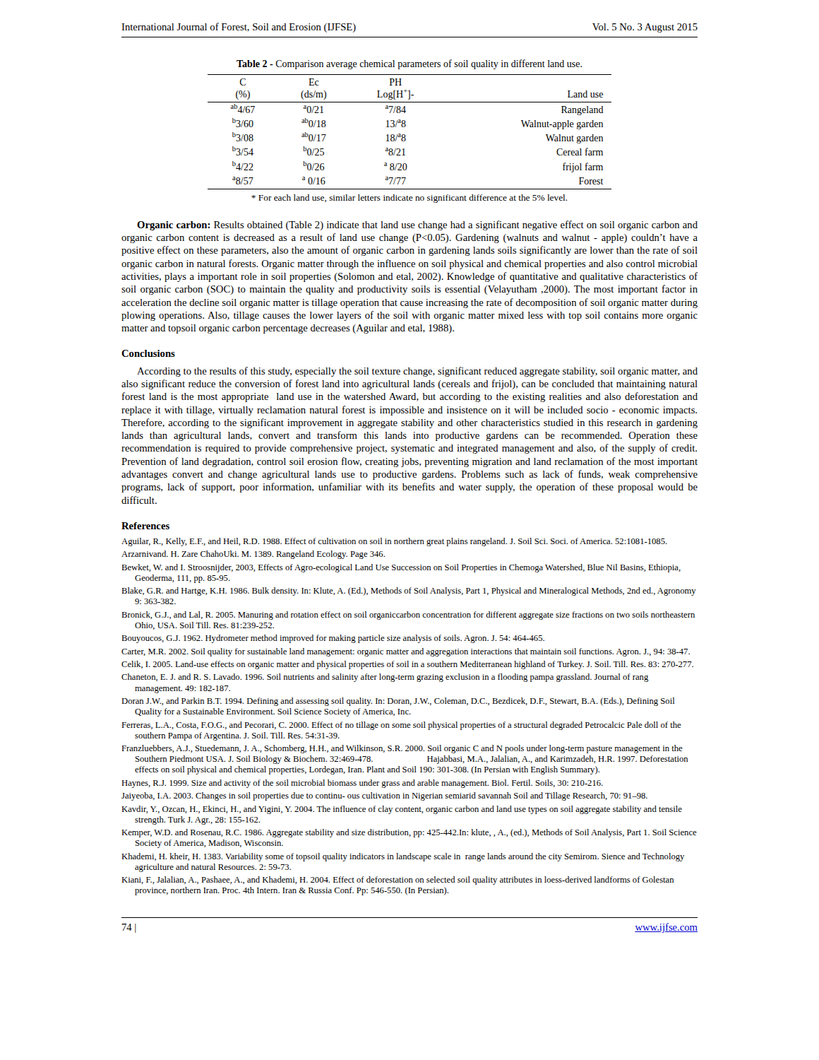International Journal of Forest, Soil and Erosion (IJFSE) Vol. 5 No. 3 August 2015
Table 2 - Comparison average chemical parameters of soil quality in different land use.
| C (%) | Ec (ds/m) | PH Log[H + ]- | Land use |
| --- | --- | --- | --- |
| ab 4/67 | a 0/21 | a 7/84 | Rangeland |
| b 3/60 | ab 0/18 | 13/ a 8 | Walnut-apple garden |
| b 3/08 | ab 0/17 | 18/ a 8 | Walnut garden |
| b 3/54 | b 0/25 | a 8/21 | Cereal farm |
| b 4/22 | b 0/26 | a 8/20 | frijol farm |
| a 8/57 | a 0/16 | a 7/77 | Forest |
* For each land use, similar letters indicate no significant difference at the 5% level.
Organic carbon: Results obtained (Table 2) indicate that land use change had a significant negative effect on soil organic carbon and organic carbon content is decreased as a result of land use change (P<0.05). Gardening (walnuts and walnut - apple) couldn’t have a positive effect on these parameters, also the amount of organic carbon in gardening lands soils significantly are lower than the rate of soil organic carbon in natural forests. Organic matter through the influence on soil physical and chemical properties and also control microbial activities, plays a important role in soil properties (Solomon and etal, 2002). Knowledge of quantitative and qualitative characteristics of soil organic carbon (SOC) to maintain the quality and productivity soils is essential (Velayutham ,2000). The most important factor in acceleration the decline soil organic matter is tillage operation that cause increasing the rate of decomposition of soil organic matter during plowing operations. Also, tillage causes the lower layers of the soil with organic matter mixed less with top soil contains more organic matter and topsoil organic carbon percentage decreases (Aguilar and etal, 1988).
Conclusions
According to the results of this study, especially the soil texture change, significant reduced aggregate stability, soil organic matter, and also significant reduce the conversion of forest land into agricultural lands (cereals and frijol), can be concluded that maintaining natural forest land is the most appropriate land use in the watershed Award, but according to the existing realities and also deforestation and replace it with tillage, virtually reclamation natural forest is impossible and insistence on it will be included socio - economic impacts. Therefore, according to the significant improvement in aggregate stability and other characteristics studied in this research in gardening lands than agricultural lands, convert and transform this lands into productive gardens can be recommended. Operation these recommendation is required to provide comprehensive project, systematic and integrated management and also, of the supply of credit. Prevention of land degradation, control soil erosion flow, creating jobs, preventing migration and land reclamation of the most important advantages convert and change agricultural lands use to productive gardens. Problems such as lack of funds, weak comprehensive programs, lack of support, poor information, unfamiliar with its benefits and water supply, the operation of these proposal would be difficult.
References
Aguilar, R., Kelly, E.F., and Heil, R.D. 1988. Effect of cultivation on soil in northern great plains rangeland. J. Soil Sci. Soci. of America. 52:1081-1085.
Arzarnivand. H. Zare ChahoUki. M. 1389. Rangeland Ecology. Page 346.
Bewket, W. and I. Stroosnijder, 2003, Effects of Agro-ecological Land Use Succession on Soil Properties in Chemoga Watershed, Blue Nil Basins, Ethiopia, Geoderma, 111, pp. 85-95.
Blake, G.R. and Hartge, K.H. 1986. Bulk density. In: Klute, A. (Ed.), Methods of Soil Analysis, Part 1, Physical and Mineralogical Methods, 2nd ed., Agronomy 9: 363-382.
Bronick, G.J., and Lal, R. 2005. Manuring and rotation effect on soil organiccarbon concentration for different aggregate size fractions on two soils northeastern Ohio, USA. Soil Till. Res. 81:239-252.
Bouyoucos, G.J. 1962. Hydrometer method improved for making particle size analysis of soils. Agron. J. 54: 464-465.
Carter, M.R. 2002. Soil quality for sustainable land management: organic matter and aggregation interactions that maintain soil functions. Agron. J., 94: 38-47.
Celik, I. 2005. Land-use effects on organic matter and physical properties of soil in a southern Mediterranean highland of Turkey. J. Soil. Till. Res. 83: 270-277.
Chaneton, E. J. and R. S. Lavado. 1996. Soil nutrients and salinity after long-term grazing exclusion in a flooding pampa grassland. Journal of rang management. 49: 182-187.
Doran J.W., and Parkin B.T. 1994. Defining and assessing soil quality. In: Doran, J.W., Coleman, D.C., Bezdicek, D.F., Stewart, B.A. (Eds.), Defining Soil Quality for a Sustainable Environment. Soil Science Society of America, Inc.
Ferreras, L.A., Costa, F.O.G., and Pecorari, C. 2000. Effect of no tillage on some soil physical properties of a structural degraded Petrocalcic Pale doll of the southern Pampa of Argentina. J. Soil. Till. Res. 54:31-39.
Franzluebbers, A.J., Stuedemann, J. A., Schomberg, H.H., and Wilkinson, S.R. 2000. Soil organic C and N pools under long-term pasture management in the Southern Piedmont USA. J. Soil Biology & Biochem. 32:469-478. Hajabbasi, M.A., Jalalian, A., and Karimzadeh, H.R. 1997. Deforestation effects on soil physical and chemical properties, Lordegan, Iran. Plant and Soil 190: 301-308. (In Persian with English Summary).
Haynes, R.J. 1999. Size and activity of the soil microbial biomass under grass and arable management. Biol. Fertil. Soils, 30: 210-216.
Jaiyeoba, I.A. 2003. Changes in soil properties due to continu- ous cultivation in Nigerian semiarid savannah Soil and Tillage Research, 70: 91–98.
Kavdir, Y., Ozcan, H., Ekinci, H., and Yigini, Y. 2004. The influence of clay content, organic carbon and land use types on soil aggregate stability and tensile strength. Turk J. Agr., 28: 155-162.
Kemper, W.D. and Rosenau, R.C. 1986. Aggregate stability and size distribution, pp: 425-442.In: klute, , A., (ed.), Methods of Soil Analysis, Part 1. Soil Science Society of America, Madison, Wisconsin.
Khademi, H. kheir, H. 1383. Variability some of topsoil quality indicators in landscape scale in range lands around the city Semirom. Sience and Technology agriculture and natural Resources. 2: 59-73.
Kiani, F., Jalalian, A., Pashaee, A., and Khademi, H. 2004. Effect of deforestation on selected soil quality attributes in loess-derived landforms of Golestan province, northern Iran. Proc. 4th Intern. Iran & Russia Conf. Pp: 546-550. (In Persian).
74 | www.ijfse.com